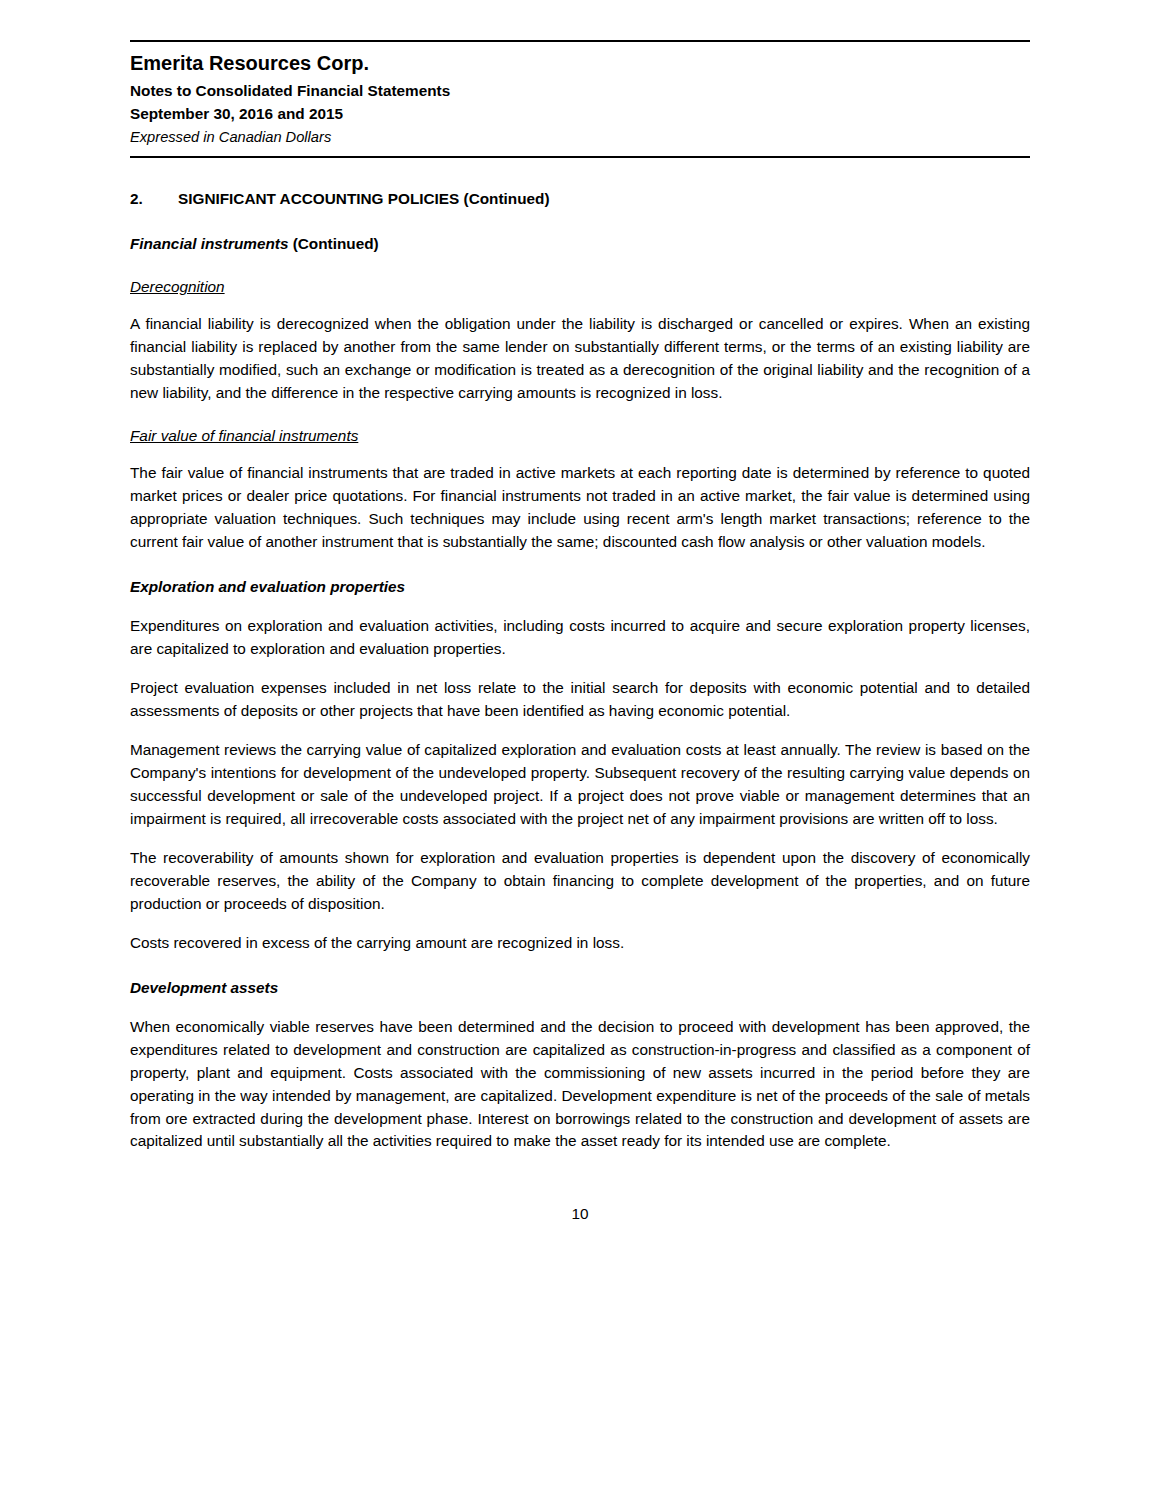Emerita Resources Corp.
Notes to Consolidated Financial Statements
September 30, 2016 and 2015
Expressed in Canadian Dollars
2. SIGNIFICANT ACCOUNTING POLICIES (Continued)
Financial instruments (Continued)
Derecognition
A financial liability is derecognized when the obligation under the liability is discharged or cancelled or expires. When an existing financial liability is replaced by another from the same lender on substantially different terms, or the terms of an existing liability are substantially modified, such an exchange or modification is treated as a derecognition of the original liability and the recognition of a new liability, and the difference in the respective carrying amounts is recognized in loss.
Fair value of financial instruments
The fair value of financial instruments that are traded in active markets at each reporting date is determined by reference to quoted market prices or dealer price quotations. For financial instruments not traded in an active market, the fair value is determined using appropriate valuation techniques. Such techniques may include using recent arm's length market transactions; reference to the current fair value of another instrument that is substantially the same; discounted cash flow analysis or other valuation models.
Exploration and evaluation properties
Expenditures on exploration and evaluation activities, including costs incurred to acquire and secure exploration property licenses, are capitalized to exploration and evaluation properties.
Project evaluation expenses included in net loss relate to the initial search for deposits with economic potential and to detailed assessments of deposits or other projects that have been identified as having economic potential.
Management reviews the carrying value of capitalized exploration and evaluation costs at least annually. The review is based on the Company's intentions for development of the undeveloped property. Subsequent recovery of the resulting carrying value depends on successful development or sale of the undeveloped project. If a project does not prove viable or management determines that an impairment is required, all irrecoverable costs associated with the project net of any impairment provisions are written off to loss.
The recoverability of amounts shown for exploration and evaluation properties is dependent upon the discovery of economically recoverable reserves, the ability of the Company to obtain financing to complete development of the properties, and on future production or proceeds of disposition.
Costs recovered in excess of the carrying amount are recognized in loss.
Development assets
When economically viable reserves have been determined and the decision to proceed with development has been approved, the expenditures related to development and construction are capitalized as construction-in-progress and classified as a component of property, plant and equipment. Costs associated with the commissioning of new assets incurred in the period before they are operating in the way intended by management, are capitalized. Development expenditure is net of the proceeds of the sale of metals from ore extracted during the development phase. Interest on borrowings related to the construction and development of assets are capitalized until substantially all the activities required to make the asset ready for its intended use are complete.
10